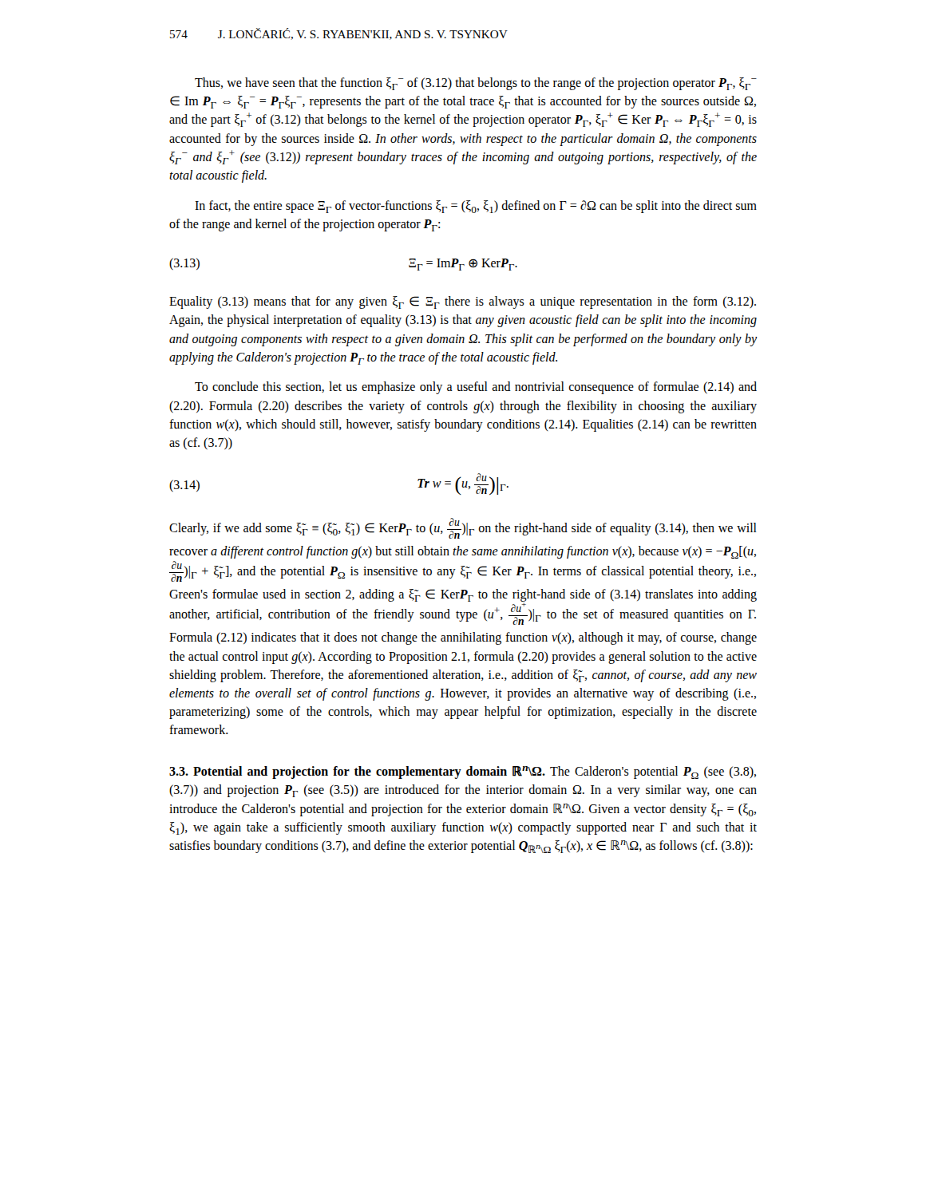574 J. LONČARIĆ, V. S. RYABEN'KII, AND S. V. TSYNKOV
Thus, we have seen that the function ξΓ− of (3.12) that belongs to the range of the projection operator PΓ, ξΓ− ∈ Im PΓ ⇔ ξΓ− = PΓξΓ−, represents the part of the total trace ξΓ that is accounted for by the sources outside Ω, and the part ξΓ+ of (3.12) that belongs to the kernel of the projection operator PΓ, ξΓ+ ∈ Ker PΓ ⇔ PΓξΓ+ = 0, is accounted for by the sources inside Ω. In other words, with respect to the particular domain Ω, the components ξΓ− and ξΓ+ (see (3.12)) represent boundary traces of the incoming and outgoing portions, respectively, of the total acoustic field.
In fact, the entire space ΞΓ of vector-functions ξΓ = (ξ0, ξ1) defined on Γ = ∂Ω can be split into the direct sum of the range and kernel of the projection operator PΓ:
(3.13) ΞΓ = ImPΓ ⊕ KerPΓ.
Equality (3.13) means that for any given ξΓ ∈ ΞΓ there is always a unique representation in the form (3.12). Again, the physical interpretation of equality (3.13) is that any given acoustic field can be split into the incoming and outgoing components with respect to a given domain Ω. This split can be performed on the boundary only by applying the Calderon's projection PΓ to the trace of the total acoustic field.
To conclude this section, let us emphasize only a useful and nontrivial consequence of formulae (2.14) and (2.20). Formula (2.20) describes the variety of controls g(x) through the flexibility in choosing the auxiliary function w(x), which should still, however, satisfy boundary conditions (2.14). Equalities (2.14) can be rewritten as (cf. (3.7))
(3.14) Tr w = (u, ∂u∂n)|Γ.
Clearly, if we add some ξ̃Γ ≡ (ξ̃0, ξ̃1) ∈ KerPΓ to (u, ∂u∂n)|Γ on the right-hand side of equality (3.14), then we will recover a different control function g(x) but still obtain the same annihilating function v(x), because v(x) = −PΩ[(u, ∂u∂n)|Γ + ξ̃Γ], and the potential PΩ is insensitive to any ξ̃Γ ∈ Ker PΓ. In terms of classical potential theory, i.e., Green's formulae used in section 2, adding a ξ̃Γ ∈ KerPΓ to the right-hand side of (3.14) translates into adding another, artificial, contribution of the friendly sound type (u+, ∂u+∂n)|Γ to the set of measured quantities on Γ. Formula (2.12) indicates that it does not change the annihilating function v(x), although it may, of course, change the actual control input g(x). According to Proposition 2.1, formula (2.20) provides a general solution to the active shielding problem. Therefore, the aforementioned alteration, i.e., addition of ξ̃Γ, cannot, of course, add any new elements to the overall set of control functions g. However, it provides an alternative way of describing (i.e., parameterizing) some of the controls, which may appear helpful for optimization, especially in the discrete framework.
3.3. Potential and projection for the complementary domain ℝn\Ω.
The Calderon's potential PΩ (see (3.8), (3.7)) and projection PΓ (see (3.5)) are introduced for the interior domain Ω. In a very similar way, one can introduce the Calderon's potential and projection for the exterior domain ℝn\Ω. Given a vector density ξΓ = (ξ0, ξ1), we again take a sufficiently smooth auxiliary function w(x) compactly supported near Γ and such that it satisfies boundary conditions (3.7), and define the exterior potential Qℝn\Ω ξΓ(x), x ∈ ℝn\Ω, as follows (cf. (3.8)):